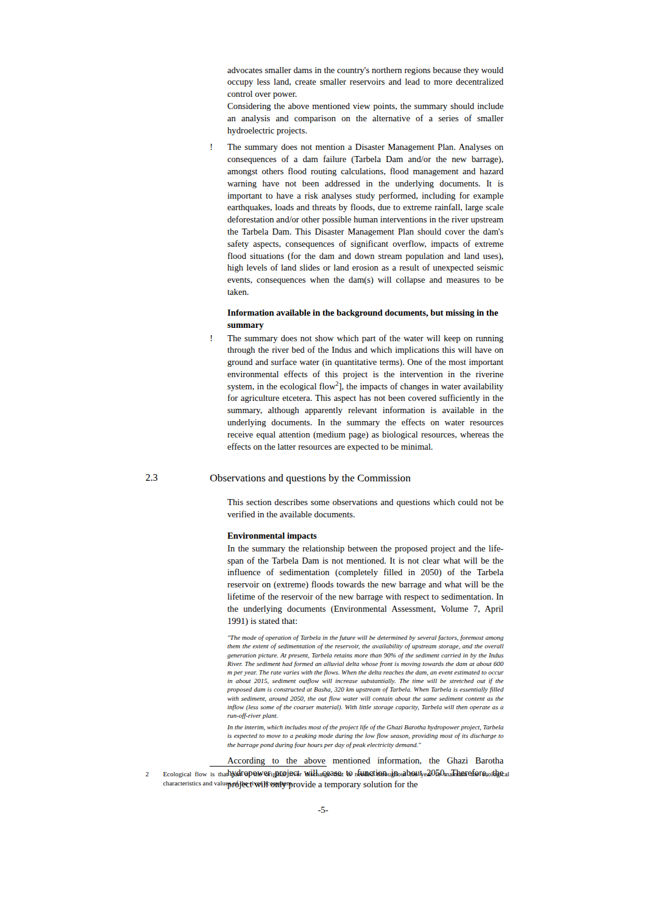advocates smaller dams in the country's northern regions because they would occupy less land, create smaller reservoirs and lead to more decentralized control over power.
Considering the above mentioned view points, the summary should include an analysis and comparison on the alternative of a series of smaller hydroelectric projects.
!
The summary does not mention a Disaster Management Plan. Analyses on consequences of a dam failure (Tarbela Dam and/or the new barrage), amongst others flood routing calculations, flood management and hazard warning have not been addressed in the underlying documents. It is important to have a risk analyses study performed, including for example earthquakes, loads and threats by floods, due to extreme rainfall, large scale deforestation and/or other possible human interventions in the river upstream the Tarbela Dam. This Disaster Management Plan should cover the dam's safety aspects, consequences of significant overflow, impacts of extreme flood situations (for the dam and down stream population and land uses), high levels of land slides or land erosion as a result of unexpected seismic events, consequences when the dam(s) will collapse and measures to be taken.
Information available in the background documents, but missing in the summary
!
The summary does not show which part of the water will keep on running through the river bed of the Indus and which implications this will have on ground and surface water (in quantitative terms). One of the most important environmental effects of this project is the intervention in the riverine system, in the ecological flow2], the impacts of changes in water availability for agriculture etcetera. This aspect has not been covered sufficiently in the summary, although apparently relevant information is available in the underlying documents. In the summary the effects on water resources receive equal attention (medium page) as biological resources, whereas the effects on the latter resources are expected to be minimal.
2.3
Observations and questions by the Commission
This section describes some observations and questions which could not be verified in the available documents.
Environmental impacts
In the summary the relationship between the proposed project and the life-span of the Tarbela Dam is not mentioned. It is not clear what will be the influence of sedimentation (completely filled in 2050) of the Tarbela reservoir on (extreme) floods towards the new barrage and what will be the lifetime of the reservoir of the new barrage with respect to sedimentation. In the underlying documents (Environmental Assessment, Volume 7, April 1991) is stated that:
"The mode of operation of Tarbela in the future will be determined by several factors, foremost among them the extent of sedimentation of the reservoir, the availability of upstream storage, and the overall generation picture. At present, Tarbela retains more than 90% of the sediment carried in by the Indus River. The sediment had formed an alluvial delta whose front is moving towards the dam at about 600 m per year. The rate varies with the flows. When the delta reaches the dam, an event estimated to occur in about 2015, sediment outflow will increase substantially. The time will be stretched out if the proposed dam is constructed at Basha, 320 km upstream of Tarbela. When Tarbela is essentially filled with sediment, around 2050, the out flow water will contain about the same sediment content as the inflow (less some of the coarser material). With little storage capacity, Tarbela will then operate as a run-off-river plant.
In the interim, which includes most of the project life of the Ghazi Barotha hydropower project, Tarbela is expected to move to a peaking mode during the low flow season, providing most of its discharge to the barrage pond during four hours per day of peak electricity demand."
According to the above mentioned information, the Ghazi Barotha hydropower project will cease to function in about 2050. Therefore, the project will only provide a temporary solution for the
2
Ecological flow is that part of the original river discharge that is needed throughout the year to maintain the ecological characteristics and values of the river ecosystem.
-5-